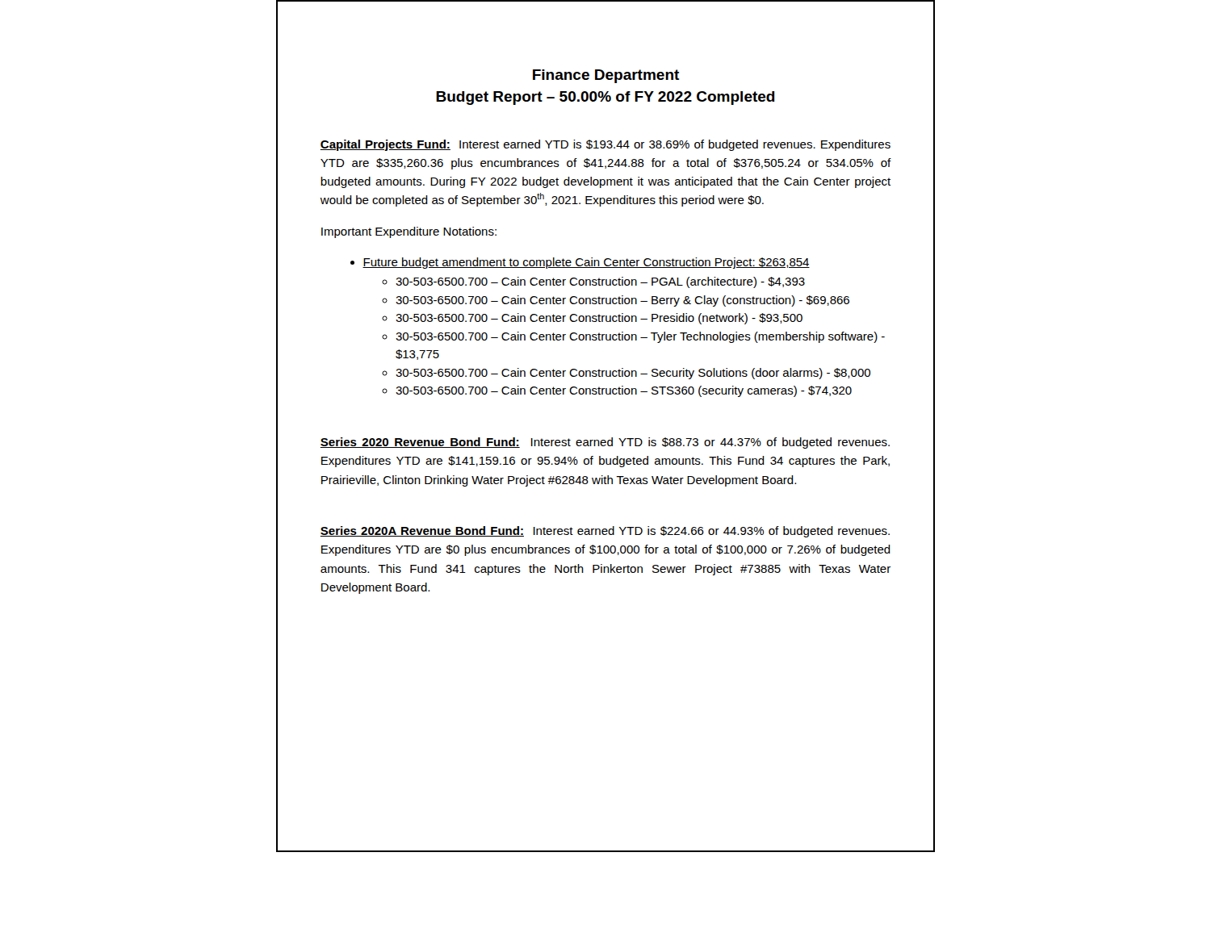Finance Department Budget Report – 50.00% of FY 2022 Completed
Capital Projects Fund: Interest earned YTD is $193.44 or 38.69% of budgeted revenues. Expenditures YTD are $335,260.36 plus encumbrances of $41,244.88 for a total of $376,505.24 or 534.05% of budgeted amounts. During FY 2022 budget development it was anticipated that the Cain Center project would be completed as of September 30th, 2021. Expenditures this period were $0.
Important Expenditure Notations:
Future budget amendment to complete Cain Center Construction Project: $263,854
30-503-6500.700 – Cain Center Construction – PGAL (architecture) - $4,393
30-503-6500.700 – Cain Center Construction – Berry & Clay (construction) - $69,866
30-503-6500.700 – Cain Center Construction – Presidio (network) - $93,500
30-503-6500.700 – Cain Center Construction – Tyler Technologies (membership software) - $13,775
30-503-6500.700 – Cain Center Construction – Security Solutions (door alarms) - $8,000
30-503-6500.700 – Cain Center Construction – STS360 (security cameras) - $74,320
Series 2020 Revenue Bond Fund: Interest earned YTD is $88.73 or 44.37% of budgeted revenues. Expenditures YTD are $141,159.16 or 95.94% of budgeted amounts. This Fund 34 captures the Park, Prairieville, Clinton Drinking Water Project #62848 with Texas Water Development Board.
Series 2020A Revenue Bond Fund: Interest earned YTD is $224.66 or 44.93% of budgeted revenues. Expenditures YTD are $0 plus encumbrances of $100,000 for a total of $100,000 or 7.26% of budgeted amounts. This Fund 341 captures the North Pinkerton Sewer Project #73885 with Texas Water Development Board.